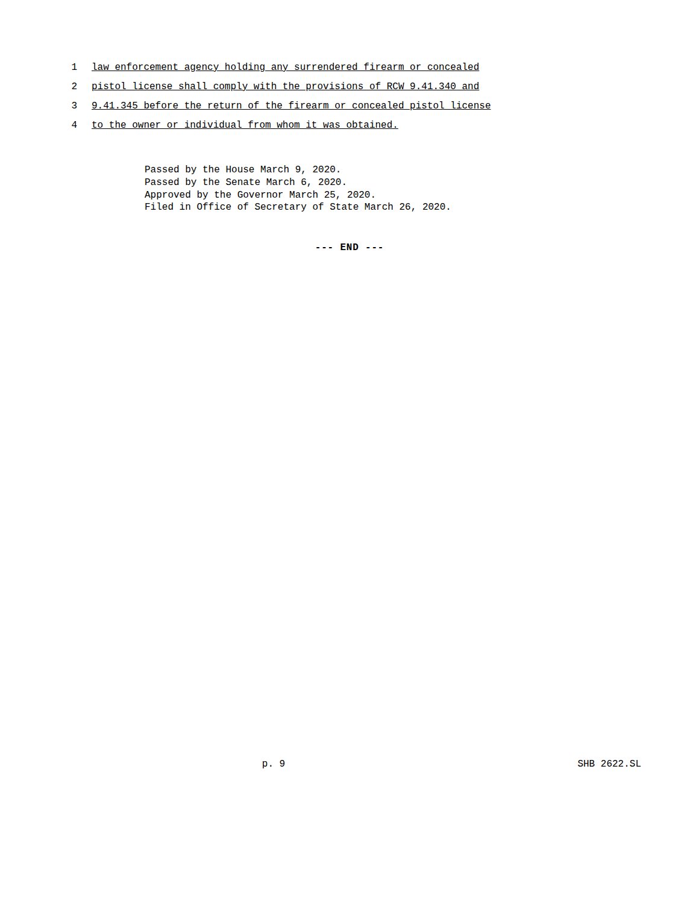law enforcement agency holding any surrendered firearm or concealed
pistol license shall comply with the provisions of RCW 9.41.340 and
9.41.345 before the return of the firearm or concealed pistol license
to the owner or individual from whom it was obtained.
Passed by the House March 9, 2020. Passed by the Senate March 6, 2020. Approved by the Governor March 25, 2020. Filed in Office of Secretary of State March 26, 2020.
--- END ---
p. 9 SHB 2622.SL